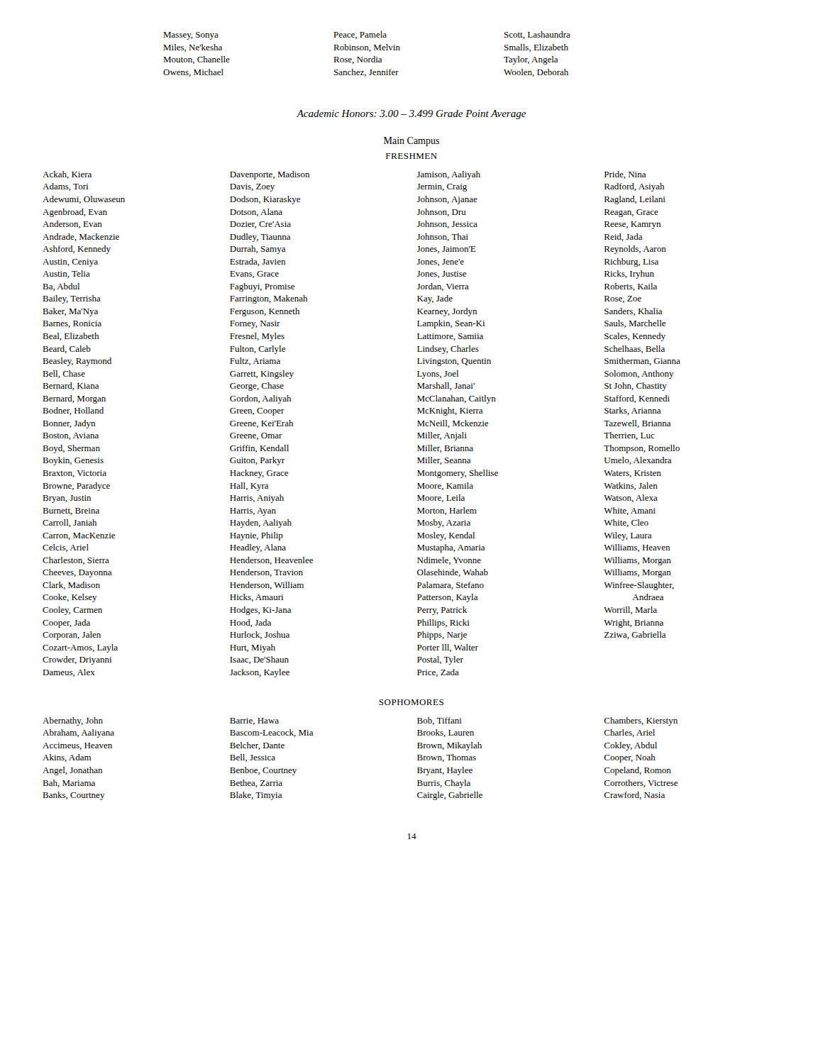Massey, Sonya
Miles, Ne'kesha
Mouton, Chanelle
Owens, Michael
Peace, Pamela
Robinson, Melvin
Rose, Nordia
Sanchez, Jennifer
Scott, Lashaundra
Smalls, Elizabeth
Taylor, Angela
Woolen, Deborah
Academic Honors: 3.00 – 3.499 Grade Point Average
Main Campus
FRESHMEN
Ackah, Kiera
Adams, Tori
Adewumi, Oluwaseun
Agenbroad, Evan
Anderson, Evan
Andrade, Mackenzie
Ashford, Kennedy
Austin, Ceniya
Austin, Telia
Ba, Abdul
Bailey, Terrisha
Baker, Ma'Nya
Barnes, Ronicia
Beal, Elizabeth
Beard, Caleb
Beasley, Raymond
Bell, Chase
Bernard, Kiana
Bernard, Morgan
Bodner, Holland
Bonner, Jadyn
Boston, Aviana
Boyd, Sherman
Boykin, Genesis
Braxton, Victoria
Browne, Paradyce
Bryan, Justin
Burnett, Breina
Carroll, Janiah
Carron, MacKenzie
Celcis, Ariel
Charleston, Sierra
Cheeves, Dayonna
Clark, Madison
Cooke, Kelsey
Cooley, Carmen
Cooper, Jada
Corporan, Jalen
Cozart-Amos, Layla
Crowder, Driyanni
Dameus, Alex
Davenporte, Madison
Davis, Zoey
Dodson, Kiaraskye
Dotson, Alana
Dozier, Cre'Asia
Dudley, Tiaunna
Durrah, Samya
Estrada, Javien
Evans, Grace
Fagbuyi, Promise
Farrington, Makenah
Ferguson, Kenneth
Forney, Nasir
Fresnel, Myles
Fulton, Carlyle
Fultz, Ariama
Garrett, Kingsley
George, Chase
Gordon, Aaliyah
Green, Cooper
Greene, Kei'Erah
Greene, Omar
Griffin, Kendall
Guiton, Parkyr
Hackney, Grace
Hall, Kyra
Harris, Aniyah
Harris, Ayan
Hayden, Aaliyah
Haynie, Philip
Headley, Alana
Henderson, Heavenlee
Henderson, Travion
Henderson, William
Hicks, Amauri
Hodges, Ki-Jana
Hood, Jada
Hurlock, Joshua
Hurt, Miyah
Isaac, De'Shaun
Jackson, Kaylee
Jamison, Aaliyah
Jermin, Craig
Johnson, Ajanae
Johnson, Dru
Johnson, Jessica
Johnson, Thai
Jones, Jaimon'E
Jones, Jene'e
Jones, Justise
Jordan, Vierra
Kay, Jade
Kearney, Jordyn
Lampkin, Sean-Ki
Lattimore, Samiia
Lindsey, Charles
Livingston, Quentin
Lyons, Joel
Marshall, Janai'
McClanahan, Caitlyn
McKnight, Kierra
McNeill, Mckenzie
Miller, Anjali
Miller, Brianna
Miller, Seanna
Montgomery, Shellise
Moore, Kamila
Moore, Leila
Morton, Harlem
Mosby, Azaria
Mosley, Kendal
Mustapha, Amaria
Ndimele, Yvonne
Olasehinde, Wahab
Palamara, Stefano
Patterson, Kayla
Perry, Patrick
Phillips, Ricki
Phipps, Narje
Porter lll, Walter
Postal, Tyler
Price, Zada
Pride, Nina
Radford, Asiyah
Ragland, Leilani
Reagan, Grace
Reese, Kamryn
Reid, Jada
Reynolds, Aaron
Richburg, Lisa
Ricks, Iryhun
Roberts, Kaila
Rose, Zoe
Sanders, Khalia
Sauls, Marchelle
Scales, Kennedy
Schelhaas, Bella
Smitherman, Gianna
Solomon, Anthony
St John, Chastity
Stafford, Kennedi
Starks, Arianna
Tazewell, Brianna
Therrien, Luc
Thompson, Romello
Umelo, Alexandra
Waters, Kristen
Watkins, Jalen
Watson, Alexa
White, Amani
White, Cleo
Wiley, Laura
Williams, Heaven
Williams, Morgan
Williams, Morgan
Winfree-Slaughter,
Andraea
Worrill, Marla
Wright, Brianna
Zziwa, Gabriella
SOPHOMORES
Abernathy, John
Abraham, Aaliyana
Accimeus, Heaven
Akins, Adam
Angel, Jonathan
Bah, Mariama
Banks, Courtney
Barrie, Hawa
Bascom-Leacock, Mia
Belcher, Dante
Bell, Jessica
Benboe, Courtney
Bethea, Zarria
Blake, Timyia
Bob, Tiffani
Brooks, Lauren
Brown, Mikaylah
Brown, Thomas
Bryant, Haylee
Burris, Chayla
Cairgle, Gabrielle
Chambers, Kierstyn
Charles, Ariel
Cokley, Abdul
Cooper, Noah
Copeland, Romon
Corrothers, Victrese
Crawford, Nasia
14